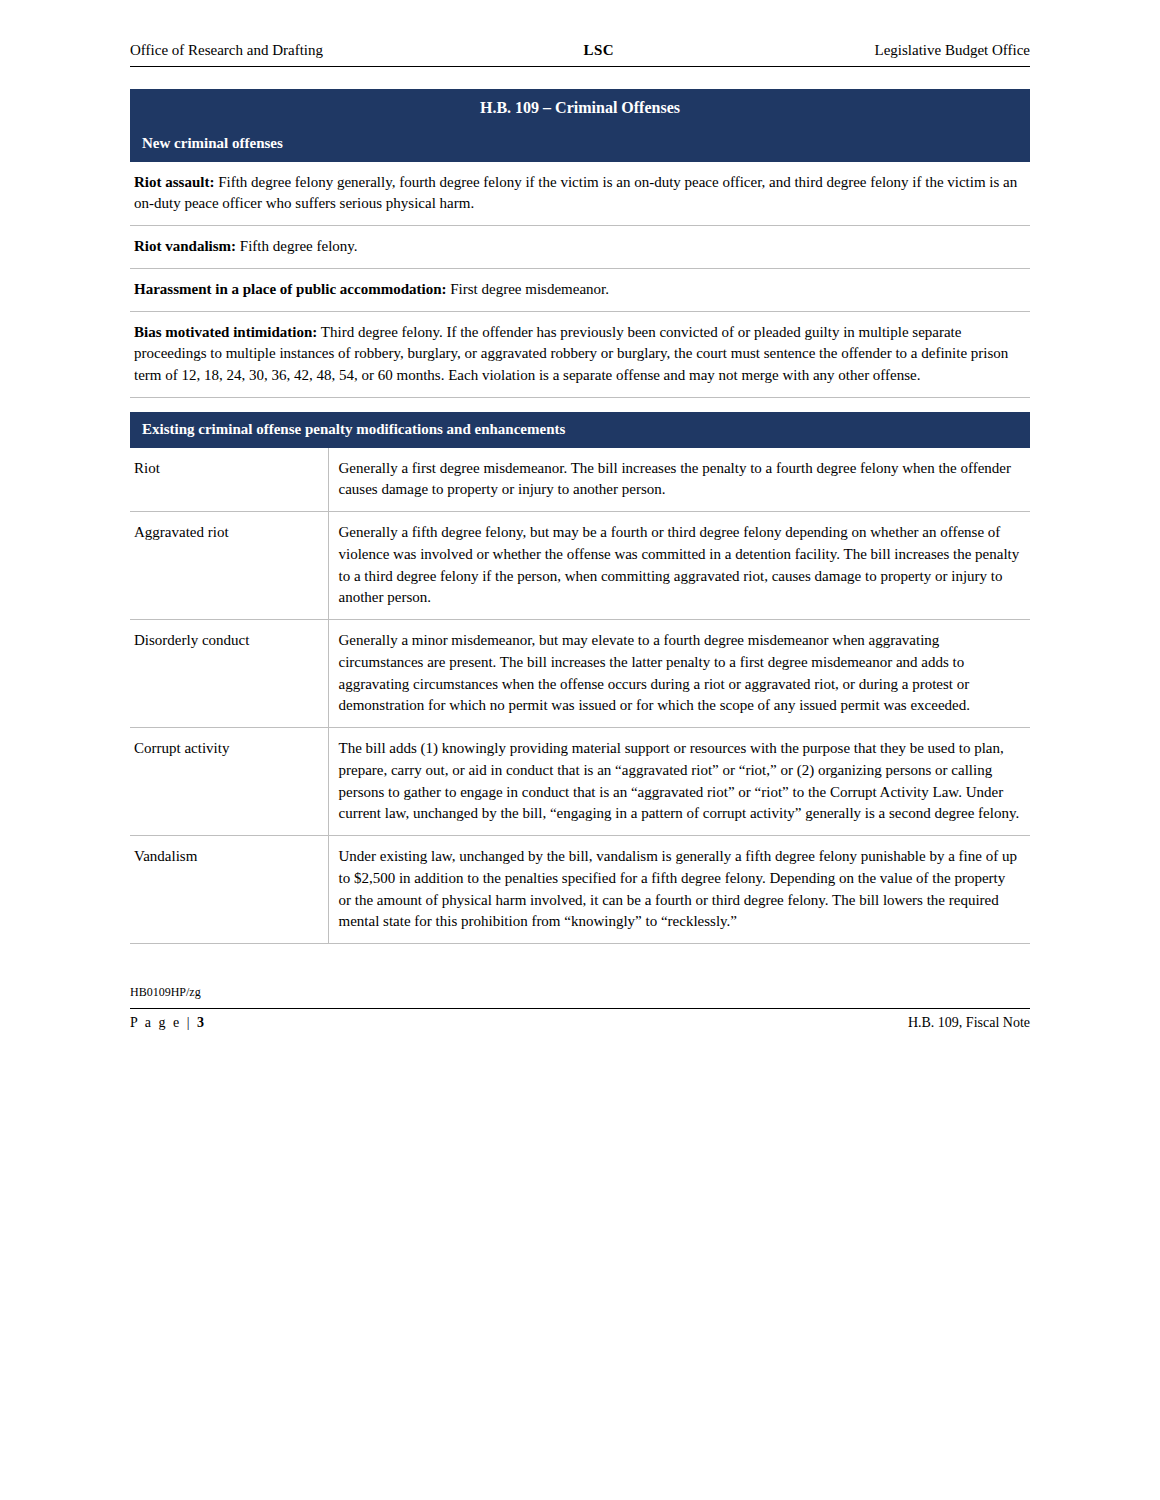Office of Research and Drafting
LSC
Legislative Budget Office
H.B. 109 – Criminal Offenses
New criminal offenses
Riot assault: Fifth degree felony generally, fourth degree felony if the victim is an on-duty peace officer, and third degree felony if the victim is an on-duty peace officer who suffers serious physical harm.
Riot vandalism: Fifth degree felony.
Harassment in a place of public accommodation: First degree misdemeanor.
Bias motivated intimidation: Third degree felony. If the offender has previously been convicted of or pleaded guilty in multiple separate proceedings to multiple instances of robbery, burglary, or aggravated robbery or burglary, the court must sentence the offender to a definite prison term of 12, 18, 24, 30, 36, 42, 48, 54, or 60 months. Each violation is a separate offense and may not merge with any other offense.
Existing criminal offense penalty modifications and enhancements
| Riot | Generally a first degree misdemeanor. The bill increases the penalty to a fourth degree felony when the offender causes damage to property or injury to another person. |
| Aggravated riot | Generally a fifth degree felony, but may be a fourth or third degree felony depending on whether an offense of violence was involved or whether the offense was committed in a detention facility. The bill increases the penalty to a third degree felony if the person, when committing aggravated riot, causes damage to property or injury to another person. |
| Disorderly conduct | Generally a minor misdemeanor, but may elevate to a fourth degree misdemeanor when aggravating circumstances are present. The bill increases the latter penalty to a first degree misdemeanor and adds to aggravating circumstances when the offense occurs during a riot or aggravated riot, or during a protest or demonstration for which no permit was issued or for which the scope of any issued permit was exceeded. |
| Corrupt activity | The bill adds (1) knowingly providing material support or resources with the purpose that they be used to plan, prepare, carry out, or aid in conduct that is an “aggravated riot” or “riot,” or (2) organizing persons or calling persons to gather to engage in conduct that is an “aggravated riot” or “riot” to the Corrupt Activity Law. Under current law, unchanged by the bill, “engaging in a pattern of corrupt activity” generally is a second degree felony. |
| Vandalism | Under existing law, unchanged by the bill, vandalism is generally a fifth degree felony punishable by a fine of up to $2,500 in addition to the penalties specified for a fifth degree felony. Depending on the value of the property or the amount of physical harm involved, it can be a fourth or third degree felony. The bill lowers the required mental state for this prohibition from “knowingly” to “recklessly.” |
HB0109HP/zg
P a g e | 3
H.B. 109, Fiscal Note